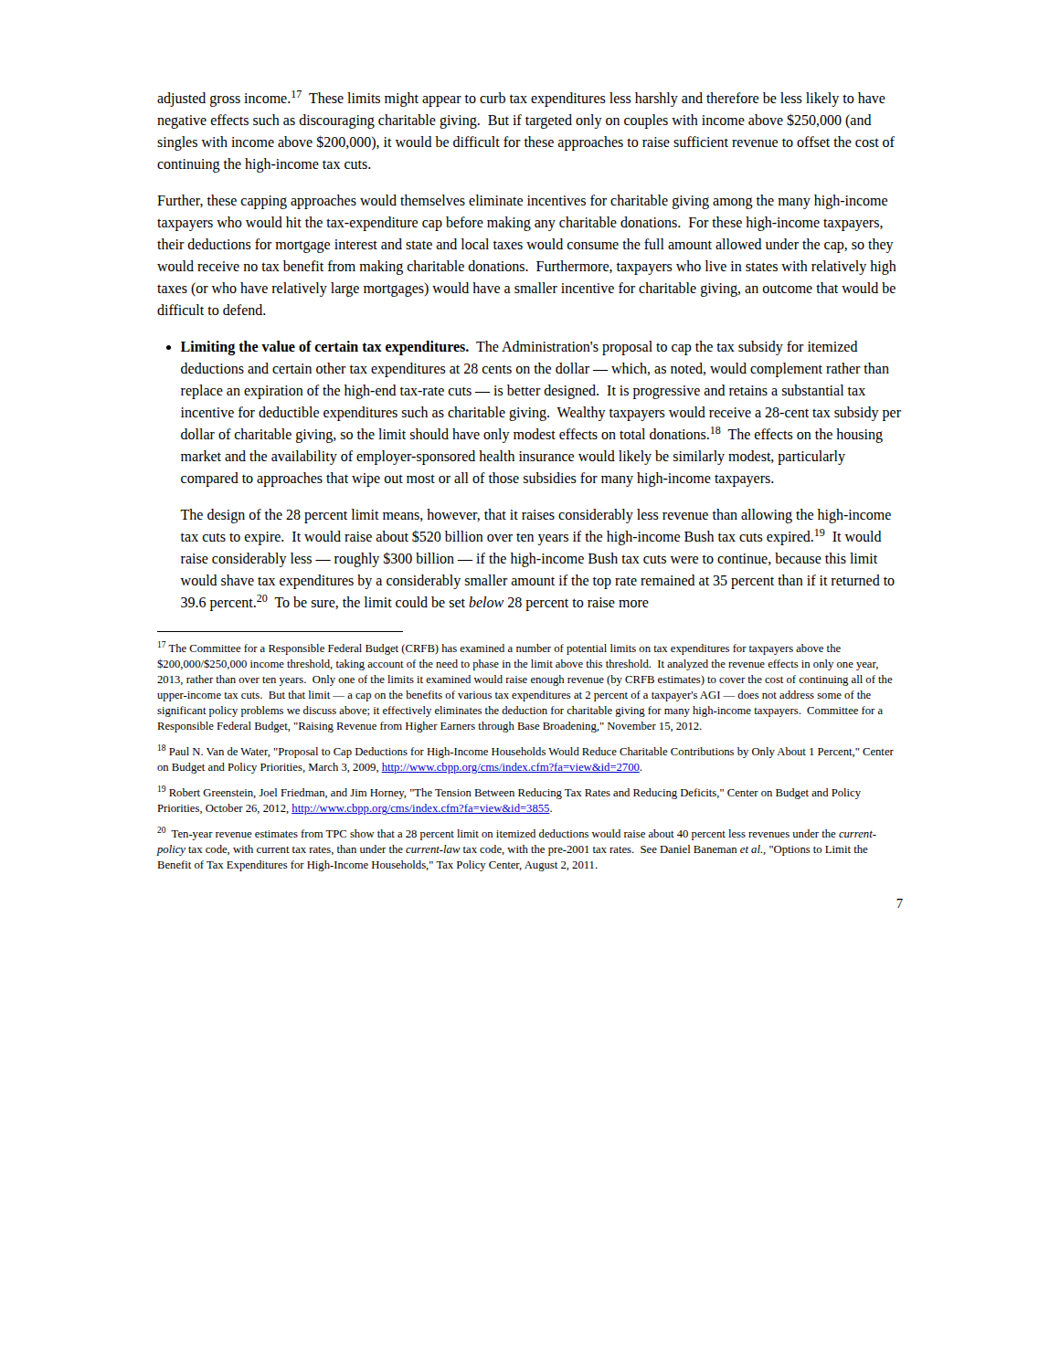adjusted gross income.17 These limits might appear to curb tax expenditures less harshly and therefore be less likely to have negative effects such as discouraging charitable giving. But if targeted only on couples with income above $250,000 (and singles with income above $200,000), it would be difficult for these approaches to raise sufficient revenue to offset the cost of continuing the high-income tax cuts.
Further, these capping approaches would themselves eliminate incentives for charitable giving among the many high-income taxpayers who would hit the tax-expenditure cap before making any charitable donations. For these high-income taxpayers, their deductions for mortgage interest and state and local taxes would consume the full amount allowed under the cap, so they would receive no tax benefit from making charitable donations. Furthermore, taxpayers who live in states with relatively high taxes (or who have relatively large mortgages) would have a smaller incentive for charitable giving, an outcome that would be difficult to defend.
Limiting the value of certain tax expenditures. The Administration's proposal to cap the tax subsidy for itemized deductions and certain other tax expenditures at 28 cents on the dollar — which, as noted, would complement rather than replace an expiration of the high-end tax-rate cuts — is better designed. It is progressive and retains a substantial tax incentive for deductible expenditures such as charitable giving. Wealthy taxpayers would receive a 28-cent tax subsidy per dollar of charitable giving, so the limit should have only modest effects on total donations.18 The effects on the housing market and the availability of employer-sponsored health insurance would likely be similarly modest, particularly compared to approaches that wipe out most or all of those subsidies for many high-income taxpayers.
The design of the 28 percent limit means, however, that it raises considerably less revenue than allowing the high-income tax cuts to expire. It would raise about $520 billion over ten years if the high-income Bush tax cuts expired.19 It would raise considerably less — roughly $300 billion — if the high-income Bush tax cuts were to continue, because this limit would shave tax expenditures by a considerably smaller amount if the top rate remained at 35 percent than if it returned to 39.6 percent.20 To be sure, the limit could be set below 28 percent to raise more
17 The Committee for a Responsible Federal Budget (CRFB) has examined a number of potential limits on tax expenditures for taxpayers above the $200,000/$250,000 income threshold, taking account of the need to phase in the limit above this threshold. It analyzed the revenue effects in only one year, 2013, rather than over ten years. Only one of the limits it examined would raise enough revenue (by CRFB estimates) to cover the cost of continuing all of the upper-income tax cuts. But that limit — a cap on the benefits of various tax expenditures at 2 percent of a taxpayer's AGI — does not address some of the significant policy problems we discuss above; it effectively eliminates the deduction for charitable giving for many high-income taxpayers. Committee for a Responsible Federal Budget, "Raising Revenue from Higher Earners through Base Broadening," November 15, 2012.
18 Paul N. Van de Water, "Proposal to Cap Deductions for High-Income Households Would Reduce Charitable Contributions by Only About 1 Percent," Center on Budget and Policy Priorities, March 3, 2009, http://www.cbpp.org/cms/index.cfm?fa=view&id=2700.
19 Robert Greenstein, Joel Friedman, and Jim Horney, "The Tension Between Reducing Tax Rates and Reducing Deficits," Center on Budget and Policy Priorities, October 26, 2012, http://www.cbpp.org/cms/index.cfm?fa=view&id=3855.
20 Ten-year revenue estimates from TPC show that a 28 percent limit on itemized deductions would raise about 40 percent less revenues under the current-policy tax code, with current tax rates, than under the current-law tax code, with the pre-2001 tax rates. See Daniel Baneman et al., "Options to Limit the Benefit of Tax Expenditures for High-Income Households," Tax Policy Center, August 2, 2011.
7